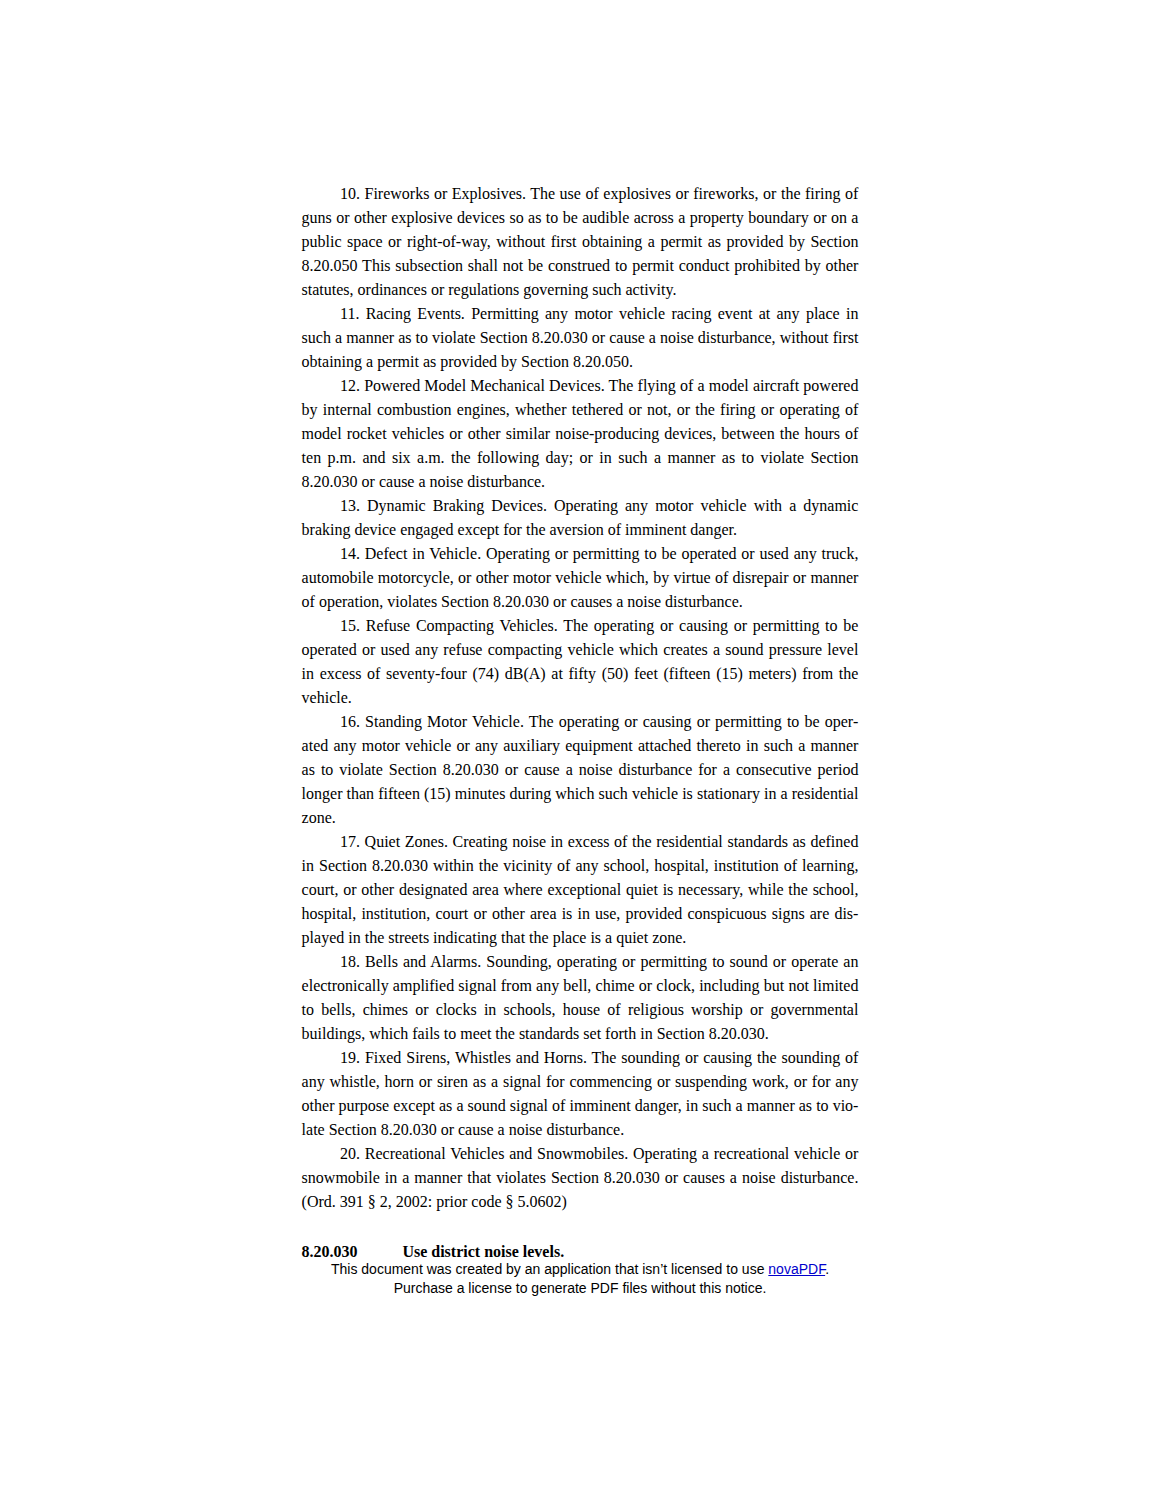10. Fireworks or Explosives. The use of explosives or fireworks, or the firing of guns or other explosive devices so as to be audible across a property boundary or on a public space or right-of-way, without first obtaining a permit as provided by Section 8.20.050 This subsection shall not be construed to permit conduct prohibited by other statutes, ordinances or regulations governing such activity.
11. Racing Events. Permitting any motor vehicle racing event at any place in such a manner as to violate Section 8.20.030 or cause a noise disturbance, without first obtaining a permit as provided by Section 8.20.050.
12. Powered Model Mechanical Devices. The flying of a model aircraft powered by internal combustion engines, whether tethered or not, or the firing or operating of model rocket vehicles or other similar noise-producing devices, between the hours of ten p.m. and six a.m. the following day; or in such a manner as to violate Section 8.20.030 or cause a noise disturbance.
13. Dynamic Braking Devices. Operating any motor vehicle with a dynamic braking device engaged except for the aversion of imminent danger.
14. Defect in Vehicle. Operating or permitting to be operated or used any truck, automobile motorcycle, or other motor vehicle which, by virtue of disrepair or manner of operation, violates Section 8.20.030 or causes a noise disturbance.
15. Refuse Compacting Vehicles. The operating or causing or permitting to be operated or used any refuse compacting vehicle which creates a sound pressure level in excess of seventy-four (74) dB(A) at fifty (50) feet (fifteen (15) meters) from the vehicle.
16. Standing Motor Vehicle. The operating or causing or permitting to be operated any motor vehicle or any auxiliary equipment attached thereto in such a manner as to violate Section 8.20.030 or cause a noise disturbance for a consecutive period longer than fifteen (15) minutes during which such vehicle is stationary in a residential zone.
17. Quiet Zones. Creating noise in excess of the residential standards as defined in Section 8.20.030 within the vicinity of any school, hospital, institution of learning, court, or other designated area where exceptional quiet is necessary, while the school, hospital, institution, court or other area is in use, provided conspicuous signs are displayed in the streets indicating that the place is a quiet zone.
18. Bells and Alarms. Sounding, operating or permitting to sound or operate an electronically amplified signal from any bell, chime or clock, including but not limited to bells, chimes or clocks in schools, house of religious worship or governmental buildings, which fails to meet the standards set forth in Section 8.20.030.
19. Fixed Sirens, Whistles and Horns. The sounding or causing the sounding of any whistle, horn or siren as a signal for commencing or suspending work, or for any other purpose except as a sound signal of imminent danger, in such a manner as to violate Section 8.20.030 or cause a noise disturbance.
20. Recreational Vehicles and Snowmobiles. Operating a recreational vehicle or snowmobile in a manner that violates Section 8.20.030 or causes a noise disturbance. (Ord. 391 § 2, 2002: prior code § 5.0602)
8.20.030 Use district noise levels.
This document was created by an application that isn’t licensed to use novaPDF.
Purchase a license to generate PDF files without this notice.